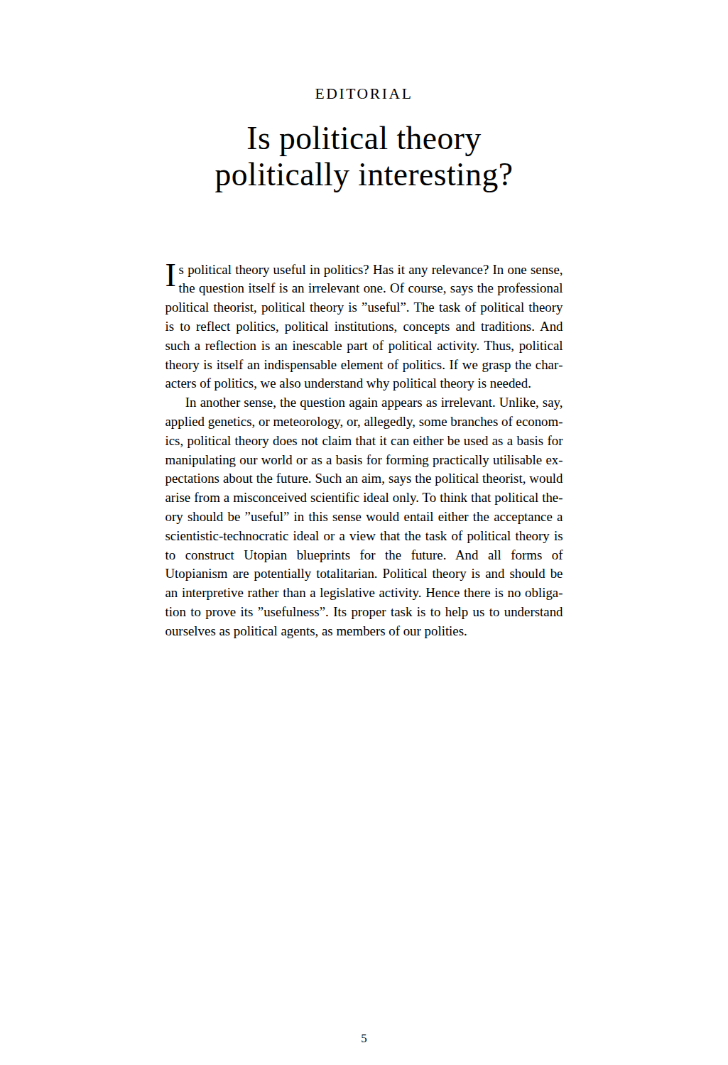Editorial
Is political theory
politically interesting?
Is political theory useful in politics? Has it any relevance? In one sense, the question itself is an irrelevant one. Of course, says the professional political theorist, political theory is ”useful”. The task of political theory is to reflect politics, political institutions, concepts and traditions. And such a reflection is an inescable part of political activity. Thus, political theory is itself an indispensable element of politics. If we grasp the characters of politics, we also understand why political theory is needed.
In another sense, the question again appears as irrelevant. Unlike, say, applied genetics, or meteorology, or, allegedly, some branches of economics, political theory does not claim that it can either be used as a basis for manipulating our world or as a basis for forming practically utilisable expectations about the future. Such an aim, says the political theorist, would arise from a misconceived scientific ideal only. To think that political theory should be ”useful” in this sense would entail either the acceptance a scientistic-technocratic ideal or a view that the task of political theory is to construct Utopian blueprints for the future. And all forms of Utopianism are potentially totalitarian. Political theory is and should be an interpretive rather than a legislative activity. Hence there is no obligation to prove its ”usefulness”. Its proper task is to help us to understand ourselves as political agents, as members of our polities.
5